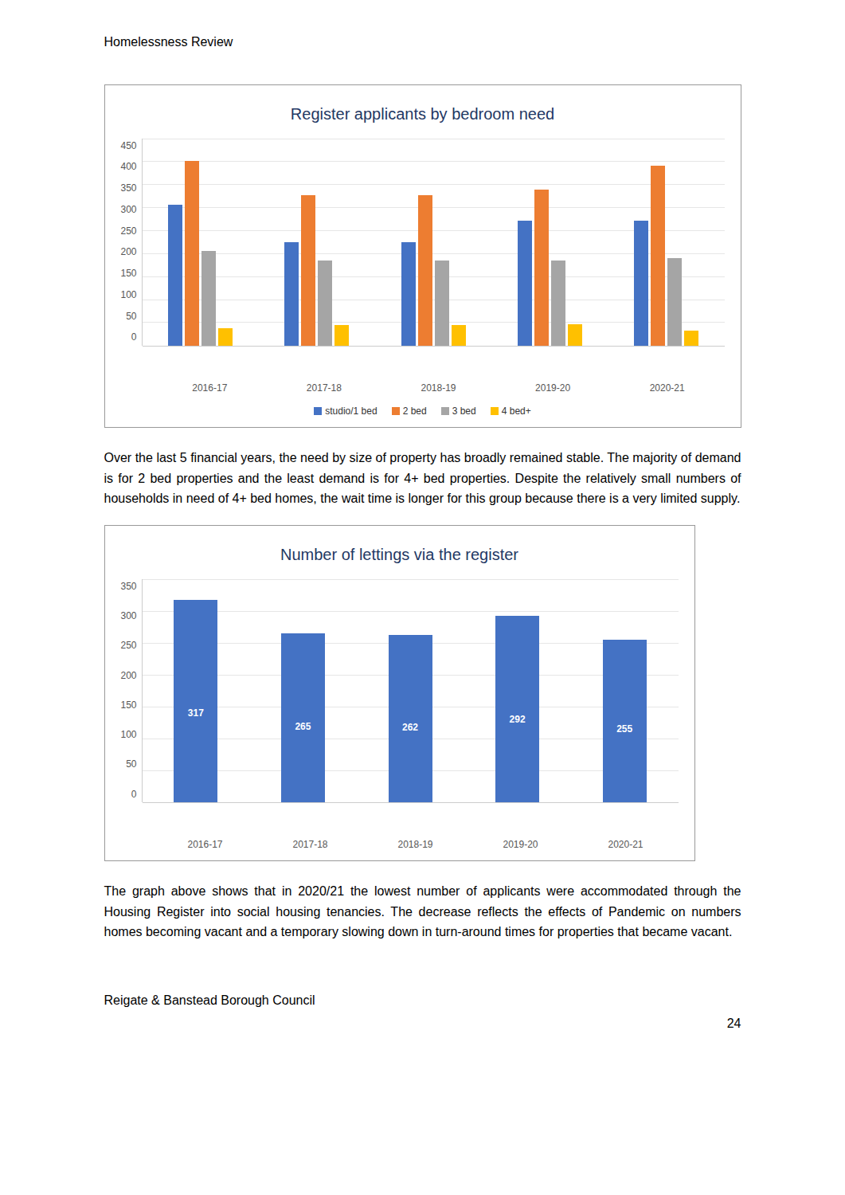Homelessness Review
Register applicants by bedroom need
450 400 350 300 250 200 150 100 50 0
2016-17 2017-18 2018-19 2019-20 2020-21
studio/1 bed
2 bed
3 bed
4 bed+
Over the last 5 financial years, the need by size of property has broadly remained stable. The majority of demand is for 2 bed properties and the least demand is for 4+ bed properties. Despite the relatively small numbers of households in need of 4+ bed homes, the wait time is longer for this group because there is a very limited supply.
Number of lettings via the register
350 300 250 200 150 100 50 0
317
265
262
292
255
2016-17 2017-18 2018-19 2019-20 2020-21
The graph above shows that in 2020/21 the lowest number of applicants were accommodated through the Housing Register into social housing tenancies. The decrease reflects the effects of Pandemic on numbers homes becoming vacant and a temporary slowing down in turn-around times for properties that became vacant.
Reigate & Banstead Borough Council
24